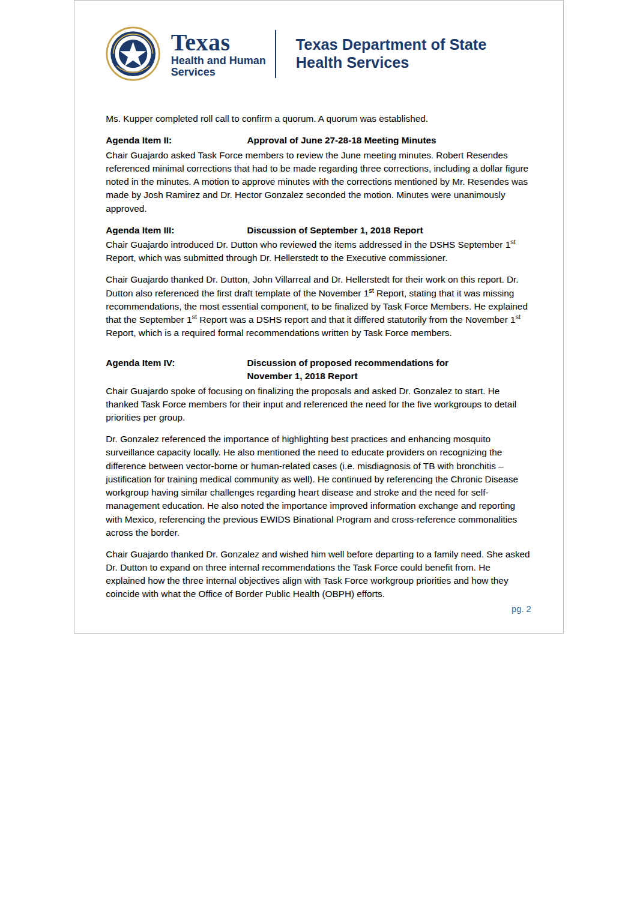Texas Health and Human Services
Texas Department of State
Health Services
Ms. Kupper completed roll call to confirm a quorum. A quorum was established.
Agenda Item II: Approval of June 27-28-18 Meeting Minutes
Chair Guajardo asked Task Force members to review the June meeting minutes. Robert Resendes referenced minimal corrections that had to be made regarding three corrections, including a dollar figure noted in the minutes. A motion to approve minutes with the corrections mentioned by Mr. Resendes was made by Josh Ramirez and Dr. Hector Gonzalez seconded the motion. Minutes were unanimously approved.
Agenda Item III: Discussion of September 1, 2018 Report
Chair Guajardo introduced Dr. Dutton who reviewed the items addressed in the DSHS September 1st Report, which was submitted through Dr. Hellerstedt to the Executive commissioner.
Chair Guajardo thanked Dr. Dutton, John Villarreal and Dr. Hellerstedt for their work on this report. Dr. Dutton also referenced the first draft template of the November 1st Report, stating that it was missing recommendations, the most essential component, to be finalized by Task Force Members. He explained that the September 1st Report was a DSHS report and that it differed statutorily from the November 1st Report, which is a required formal recommendations written by Task Force members.
Agenda Item IV: Discussion of proposed recommendations for
November 1, 2018 Report
Chair Guajardo spoke of focusing on finalizing the proposals and asked Dr. Gonzalez to start. He thanked Task Force members for their input and referenced the need for the five workgroups to detail priorities per group.
Dr. Gonzalez referenced the importance of highlighting best practices and enhancing mosquito surveillance capacity locally. He also mentioned the need to educate providers on recognizing the difference between vector-borne or human-related cases (i.e. misdiagnosis of TB with bronchitis – justification for training medical community as well). He continued by referencing the Chronic Disease workgroup having similar challenges regarding heart disease and stroke and the need for self-management education. He also noted the importance improved information exchange and reporting with Mexico, referencing the previous EWIDS Binational Program and cross-reference commonalities across the border.
Chair Guajardo thanked Dr. Gonzalez and wished him well before departing to a family need. She asked Dr. Dutton to expand on three internal recommendations the Task Force could benefit from. He explained how the three internal objectives align with Task Force workgroup priorities and how they coincide with what the Office of Border Public Health (OBPH) efforts.
pg. 2